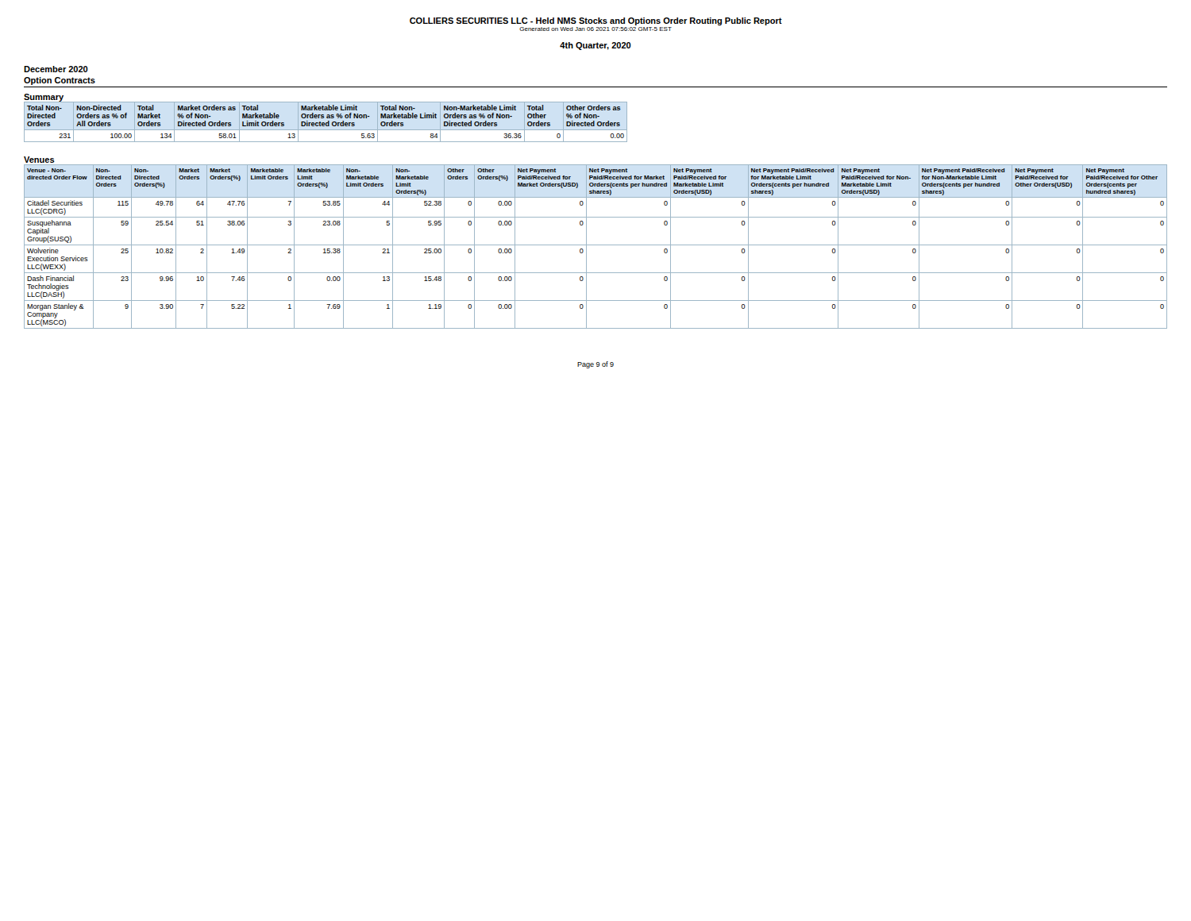COLLIERS SECURITIES LLC - Held NMS Stocks and Options Order Routing Public Report
Generated on Wed Jan 06 2021 07:56:02 GMT-5 EST
4th Quarter, 2020
December 2020
Option Contracts
Summary
| Total Non-Directed Orders | Non-Directed Orders as % of All Orders | Total Market Orders | Market Orders as % of Non-Directed Orders | Total Marketable Limit Orders | Marketable Limit Orders as % of Non-Directed Orders | Total Non-Marketable Limit Orders | Non-Marketable Limit Orders as % of Non-Directed Orders | Total Other Orders | Other Orders as % of Non-Directed Orders |
| --- | --- | --- | --- | --- | --- | --- | --- | --- | --- |
| 231 | 100.00 | 134 | 58.01 | 13 | 5.63 | 84 | 36.36 | 0 | 0.00 |
Venues
| Venue - Non-directed Order Flow | Non-Directed Orders | Non-Directed Orders(%) | Market Orders | Market Orders(%) | Marketable Limit Orders | Marketable Limit Orders(%) | Non-Marketable Limit Orders | Non-Marketable Limit Orders(%) | Other Orders | Other Orders(%) | Net Payment Paid/Received for Market Orders(USD) | Net Payment Paid/Received for Market Orders(cents per hundred shares) | Net Payment Paid/Received for Marketable Limit Orders(USD) | Net Payment Paid/Received for Marketable Limit Orders(cents per hundred shares) | Net Payment Paid/Received for Non-Marketable Limit Orders(USD) | Net Payment Paid/Received for Non-Marketable Limit Orders(cents per hundred shares) | Net Payment Paid/Received for Other Orders(USD) | Net Payment Paid/Received for Other Orders(cents per hundred shares) |
| --- | --- | --- | --- | --- | --- | --- | --- | --- | --- | --- | --- | --- | --- | --- | --- | --- | --- | --- |
| Citadel Securities LLC(CDRG) | 115 | 49.78 | 64 | 47.76 | 7 | 53.85 | 44 | 52.38 | 0 | 0.00 | 0 | 0 | 0 | 0 | 0 | 0 | 0 | 0 |
| Susquehanna Capital Group(SUSQ) | 59 | 25.54 | 51 | 38.06 | 3 | 23.08 | 5 | 5.95 | 0 | 0.00 | 0 | 0 | 0 | 0 | 0 | 0 | 0 | 0 |
| Wolverine Execution Services LLC(WEXX) | 25 | 10.82 | 2 | 1.49 | 2 | 15.38 | 21 | 25.00 | 0 | 0.00 | 0 | 0 | 0 | 0 | 0 | 0 | 0 | 0 |
| Dash Financial Technologies LLC(DASH) | 23 | 9.96 | 10 | 7.46 | 0 | 0.00 | 13 | 15.48 | 0 | 0.00 | 0 | 0 | 0 | 0 | 0 | 0 | 0 | 0 |
| Morgan Stanley & Company LLC(MSCO) | 9 | 3.90 | 7 | 5.22 | 1 | 7.69 | 1 | 1.19 | 0 | 0.00 | 0 | 0 | 0 | 0 | 0 | 0 | 0 | 0 |
Page 9 of 9